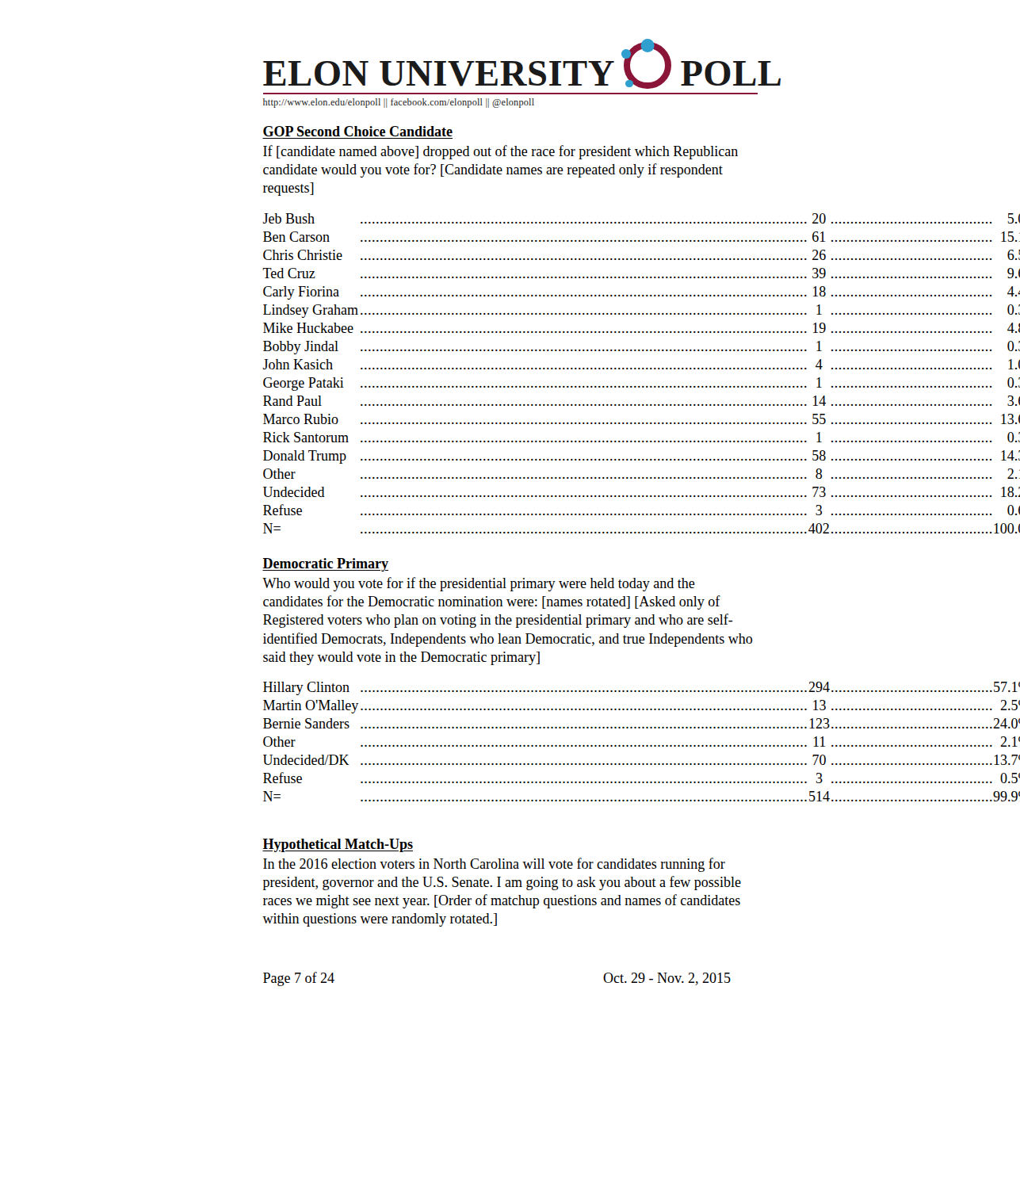ELON UNIVERSITY POLL
http://www.elon.edu/elonpoll || facebook.com/elonpoll || @elonpoll
GOP Second Choice Candidate
If [candidate named above] dropped out of the race for president which Republican candidate would you vote for? [Candidate names are repeated only if respondent requests]
| Jeb Bush | ................................................................................................................. | 20 | ......................................... | 5.0% |
| Ben Carson | ................................................................................................................. | 61 | ......................................... | 15.1% |
| Chris Christie | ................................................................................................................. | 26 | ......................................... | 6.5% |
| Ted Cruz | ................................................................................................................. | 39 | ......................................... | 9.6% |
| Carly Fiorina | ................................................................................................................. | 18 | ......................................... | 4.4% |
| Lindsey Graham | ................................................................................................................. | 1 | ......................................... | 0.3% |
| Mike Huckabee | ................................................................................................................. | 19 | ......................................... | 4.8% |
| Bobby Jindal | ................................................................................................................. | 1 | ......................................... | 0.3% |
| John Kasich | ................................................................................................................. | 4 | ......................................... | 1.0% |
| George Pataki | ................................................................................................................. | 1 | ......................................... | 0.3% |
| Rand Paul | ................................................................................................................. | 14 | ......................................... | 3.6% |
| Marco Rubio | ................................................................................................................. | 55 | ......................................... | 13.6% |
| Rick Santorum | ................................................................................................................. | 1 | ......................................... | 0.3% |
| Donald Trump | ................................................................................................................. | 58 | ......................................... | 14.3% |
| Other | ................................................................................................................. | 8 | ......................................... | 2.1% |
| Undecided | ................................................................................................................. | 73 | ......................................... | 18.2% |
| Refuse | ................................................................................................................. | 3 | ......................................... | 0.6% |
| N= | ................................................................................................................. | 402 | ......................................... | 100.0% |
Democratic Primary
Who would you vote for if the presidential primary were held today and the candidates for the Democratic nomination were: [names rotated] [Asked only of Registered voters who plan on voting in the presidential primary and who are self-identified Democrats, Independents who lean Democratic, and true Independents who said they would vote in the Democratic primary]
| Hillary Clinton | ................................................................................................................. | 294 | ......................................... | 57.1% |
| Martin O'Malley | ................................................................................................................. | 13 | ......................................... | 2.5% |
| Bernie Sanders | ................................................................................................................. | 123 | ......................................... | 24.0% |
| Other | ................................................................................................................. | 11 | ......................................... | 2.1% |
| Undecided/DK | ................................................................................................................. | 70 | ......................................... | 13.7% |
| Refuse | ................................................................................................................. | 3 | ......................................... | 0.5% |
| N= | ................................................................................................................. | 514 | ......................................... | 99.9% |
Hypothetical Match-Ups
In the 2016 election voters in North Carolina will vote for candidates running for president, governor and the U.S. Senate. I am going to ask you about a few possible races we might see next year. [Order of matchup questions and names of candidates within questions were randomly rotated.]
Page 7 of 24
Oct. 29 - Nov. 2, 2015